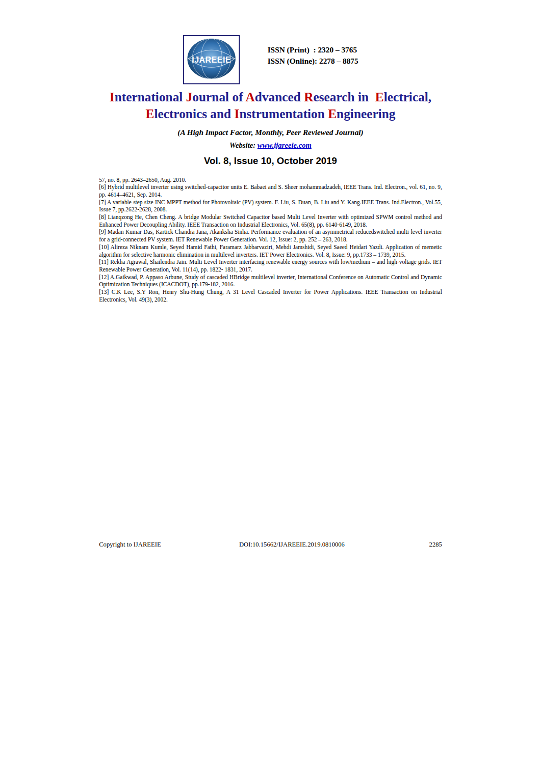IJAREEIE
ISSN (Print) : 2320 – 3765
ISSN (Online): 2278 – 8875
International Journal of Advanced Research in Electrical,
Electronics and Instrumentation Engineering
(A High Impact Factor, Monthly, Peer Reviewed Journal)
Website: www.ijareeie.com
Vol. 8, Issue 10, October 2019
57, no. 8, pp. 2643–2650, Aug. 2010.
[6] Hybrid multilevel inverter using switched-capacitor units E. Babaei and S. Sheer mohammadzadeh, IEEE Trans. Ind. Electron., vol. 61, no. 9, pp. 4614–4621, Sep. 2014.
[7] A variable step size INC MPPT method for Photovoltaic (PV) system. F. Liu, S. Duan, B. Liu and Y. Kang.IEEE Trans. Ind.Electron., Vol.55, Issue 7, pp.2622-2628, 2008.
[8] Lianqzong He, Chen Cheng. A bridge Modular Switched Capacitor based Multi Level Inverter with optimized SPWM control method and Enhanced Power Decoupling Ability. IEEE Transaction on Industrial Electronics, Vol. 65(8), pp. 6140-6149, 2018.
[9] Madan Kumar Das, Kartick Chandra Jana, Akanksha Sinha. Performance evaluation of an asymmetrical reducedswitched multi-level inverter for a grid-connected PV system. IET Renewable Power Generation. Vol. 12, Issue: 2, pp. 252 – 263, 2018.
[10] Alireza Niknam Kumle, Seyed Hamid Fathi, Faramarz Jabbarvaziri, Mehdi Jamshidi, Seyed Saeed Heidari Yazdi. Application of memetic algorithm for selective harmonic elimination in multilevel inverters. IET Power Electronics. Vol. 8, Issue: 9, pp.1733 – 1739, 2015.
[11] Rekha Agrawal, Shailendra Jain. Multi Level Inverter interfacing renewable energy sources with low/medium – and high-voltage grids. IET Renewable Power Generation, Vol. 11(14), pp. 1822- 1831, 2017.
[12] A.Gaikwad, P. Appaso Arbune, Study of cascaded HBridge multilevel inverter, International Conference on Automatic Control and Dynamic Optimization Techniques (ICACDOT), pp.179-182, 2016.
[13] C.K Lee, S.Y Ron, Henry Shu-Hung Chung, A 31 Level Cascaded Inverter for Power Applications. IEEE Transaction on Industrial Electronics, Vol. 49(3), 2002.
Copyright to IJAREEIE
DOI:10.15662/IJAREEIE.2019.0810006
2285